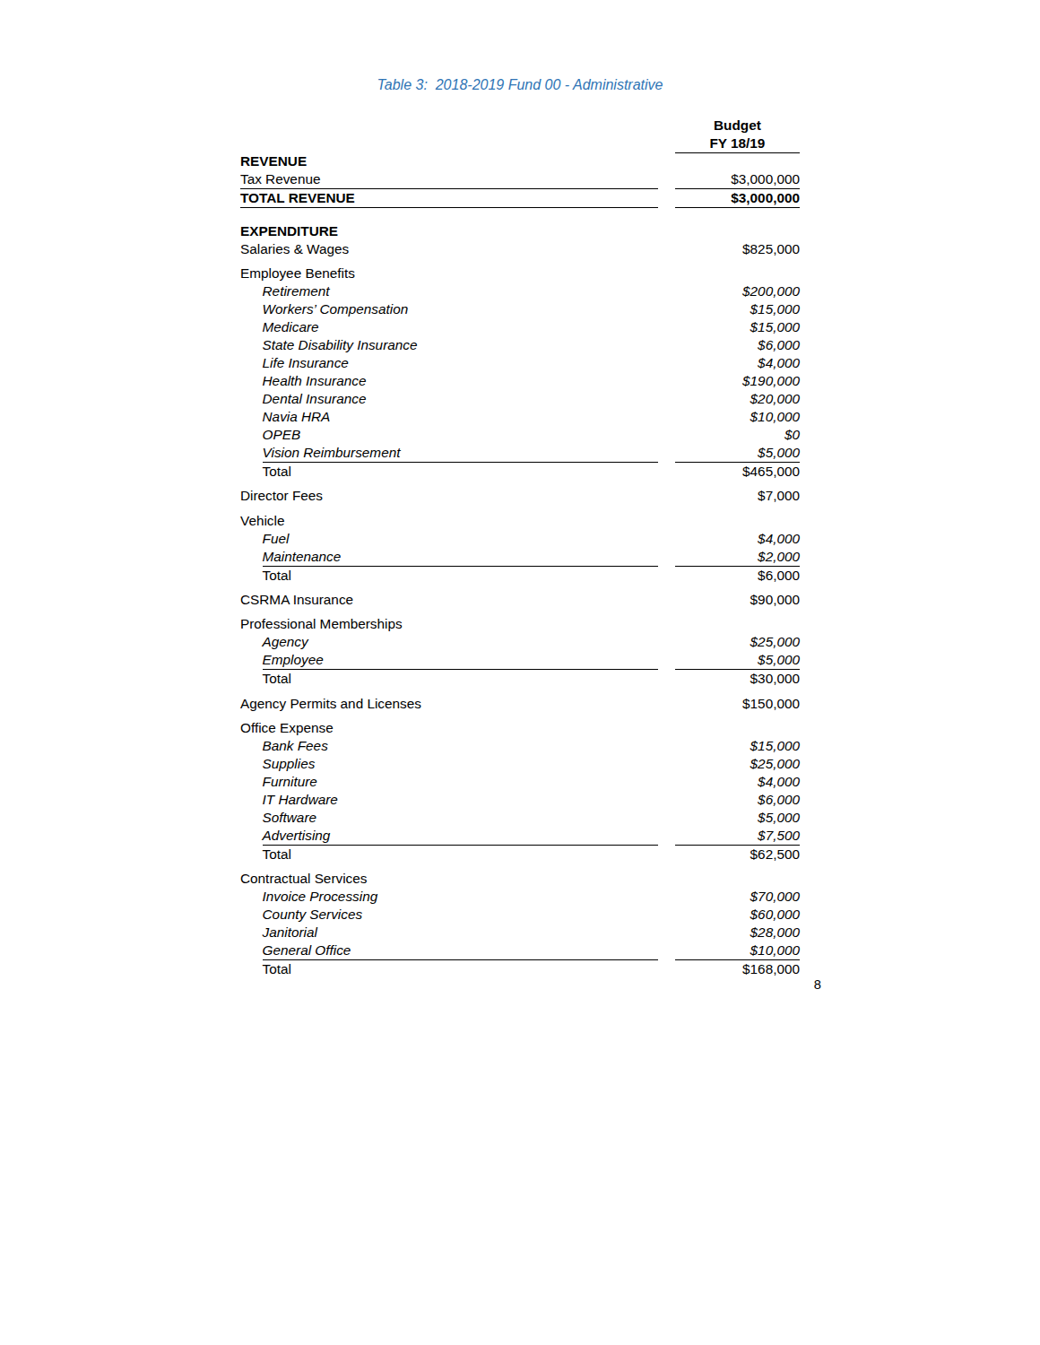Table 3: 2018-2019 Fund 00 - Administrative
| | Budget |
| | FY 18/19 |
| REVENUE | |
| Tax Revenue | | $3,000,000 |
| TOTAL REVENUE | | $3,000,000 |
| EXPENDITURE | |
| Salaries & Wages | | $825,000 |
| Employee Benefits | | |
| | Retirement | | $200,000 |
| | Workers’ Compensation | | $15,000 |
| | Medicare | | $15,000 |
| | State Disability Insurance | | $6,000 |
| | Life Insurance | | $4,000 |
| | Health Insurance | | $190,000 |
| | Dental Insurance | | $20,000 |
| | Navia HRA | | $10,000 |
| | OPEB | | $0 |
| | Vision Reimbursement | | $5,000 |
| | Total | | $465,000 |
| Director Fees | | $7,000 |
| Vehicle | | |
| | Fuel | | $4,000 |
| | Maintenance | | $2,000 |
| | Total | | $6,000 |
| CSRMA Insurance | | $90,000 |
| Professional Memberships | | |
| | Agency | | $25,000 |
| | Employee | | $5,000 |
| | Total | | $30,000 |
| Agency Permits and Licenses | | $150,000 |
| Office Expense | | |
| | Bank Fees | | $15,000 |
| | Supplies | | $25,000 |
| | Furniture | | $4,000 |
| | IT Hardware | | $6,000 |
| | Software | | $5,000 |
| | Advertising | | $7,500 |
| | Total | | $62,500 |
| Contractual Services | | |
| | Invoice Processing | | $70,000 |
| | County Services | | $60,000 |
| | Janitorial | | $28,000 |
| | General Office | | $10,000 |
| | Total | | $168,000 |
8